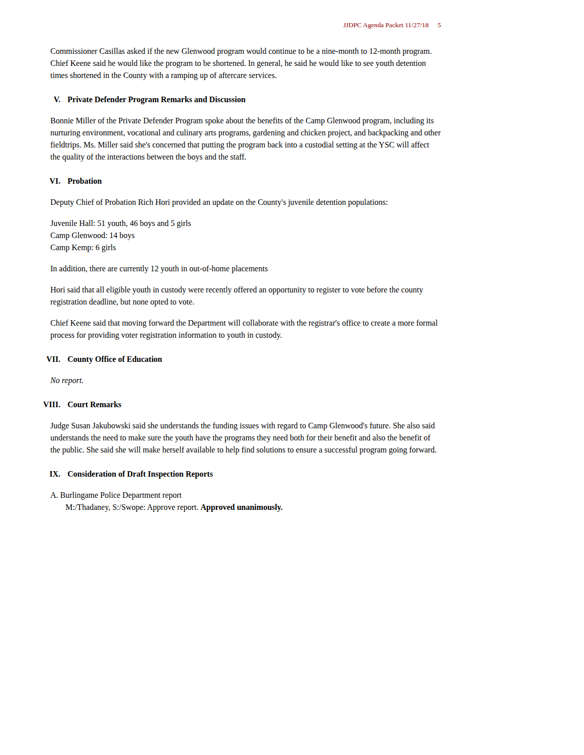JJDPC Agenda Packet 11/27/185
Commissioner Casillas asked if the new Glenwood program would continue to be a nine-month to 12-month program. Chief Keene said he would like the program to be shortened. In general, he said he would like to see youth detention times shortened in the County with a ramping up of aftercare services.
V. Private Defender Program Remarks and Discussion
Bonnie Miller of the Private Defender Program spoke about the benefits of the Camp Glenwood program, including its nurturing environment, vocational and culinary arts programs, gardening and chicken project, and backpacking and other fieldtrips. Ms. Miller said she's concerned that putting the program back into a custodial setting at the YSC will affect the quality of the interactions between the boys and the staff.
VI. Probation
Deputy Chief of Probation Rich Hori provided an update on the County's juvenile detention populations:
Juvenile Hall: 51 youth, 46 boys and 5 girls
Camp Glenwood: 14 boys
Camp Kemp: 6 girls
In addition, there are currently 12 youth in out-of-home placements
Hori said that all eligible youth in custody were recently offered an opportunity to register to vote before the county registration deadline, but none opted to vote.
Chief Keene said that moving forward the Department will collaborate with the registrar's office to create a more formal process for providing voter registration information to youth in custody.
VII. County Office of Education
No report.
VIII. Court Remarks
Judge Susan Jakubowski said she understands the funding issues with regard to Camp Glenwood's future. She also said understands the need to make sure the youth have the programs they need both for their benefit and also the benefit of the public. She said she will make herself available to help find solutions to ensure a successful program going forward.
IX. Consideration of Draft Inspection Reports
A. Burlingame Police Department report
M:/Thadaney, S:/Swope: Approve report. Approved unanimously.